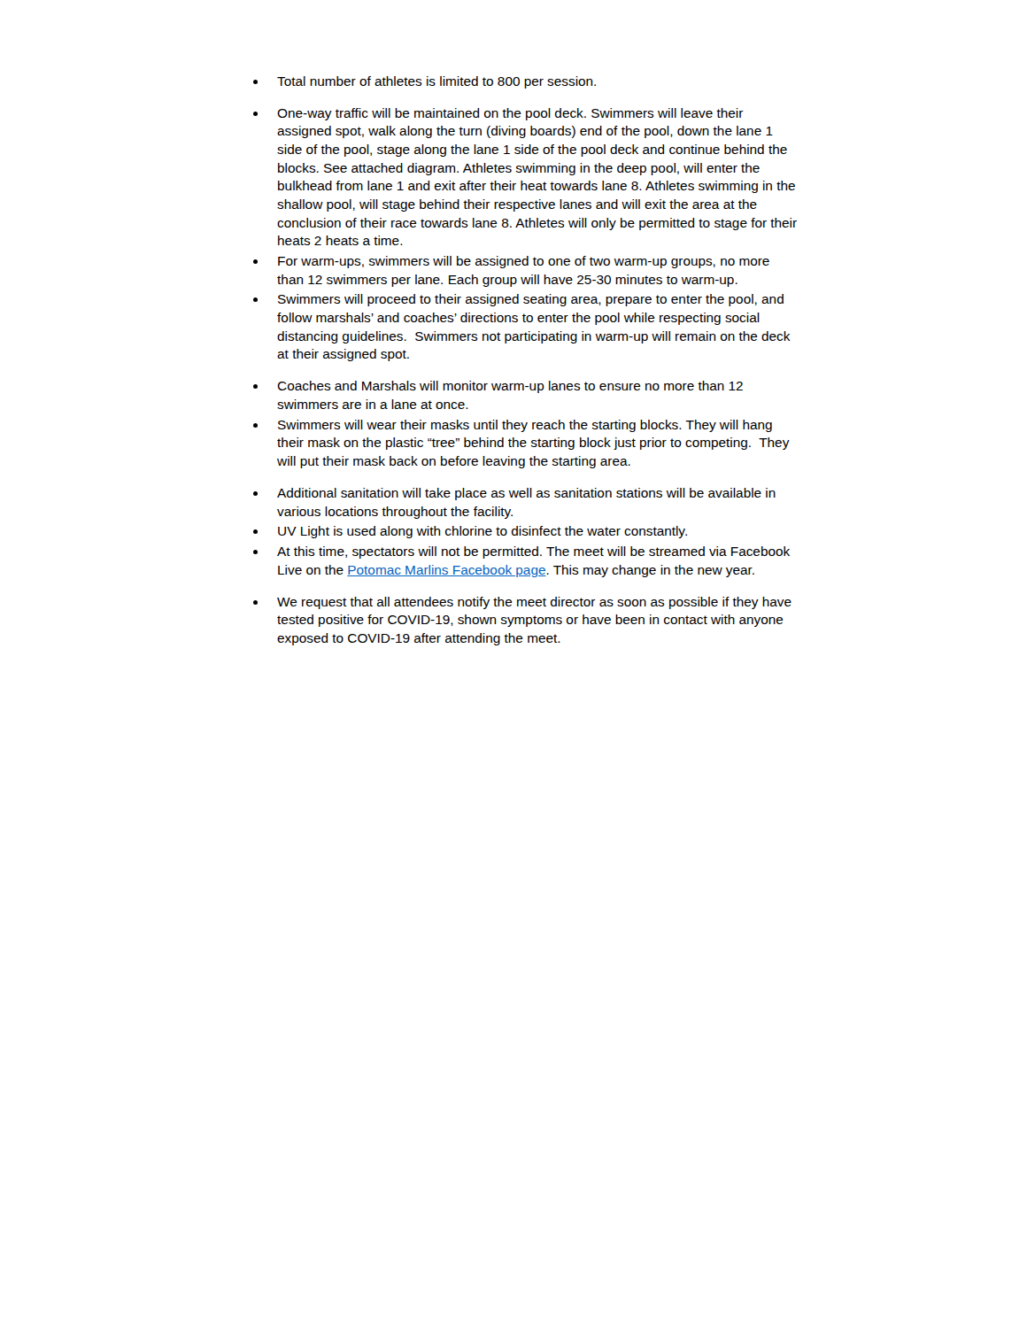Total number of athletes is limited to 800 per session.
One-way traffic will be maintained on the pool deck. Swimmers will leave their assigned spot, walk along the turn (diving boards) end of the pool, down the lane 1 side of the pool, stage along the lane 1 side of the pool deck and continue behind the blocks. See attached diagram. Athletes swimming in the deep pool, will enter the bulkhead from lane 1 and exit after their heat towards lane 8. Athletes swimming in the shallow pool, will stage behind their respective lanes and will exit the area at the conclusion of their race towards lane 8. Athletes will only be permitted to stage for their heats 2 heats a time.
For warm-ups, swimmers will be assigned to one of two warm-up groups, no more than 12 swimmers per lane. Each group will have 25-30 minutes to warm-up.
Swimmers will proceed to their assigned seating area, prepare to enter the pool, and follow marshals’ and coaches’ directions to enter the pool while respecting social distancing guidelines. Swimmers not participating in warm-up will remain on the deck at their assigned spot.
Coaches and Marshals will monitor warm-up lanes to ensure no more than 12 swimmers are in a lane at once.
Swimmers will wear their masks until they reach the starting blocks. They will hang their mask on the plastic “tree” behind the starting block just prior to competing. They will put their mask back on before leaving the starting area.
Additional sanitation will take place as well as sanitation stations will be available in various locations throughout the facility.
UV Light is used along with chlorine to disinfect the water constantly.
At this time, spectators will not be permitted. The meet will be streamed via Facebook Live on the Potomac Marlins Facebook page. This may change in the new year.
We request that all attendees notify the meet director as soon as possible if they have tested positive for COVID-19, shown symptoms or have been in contact with anyone exposed to COVID-19 after attending the meet.